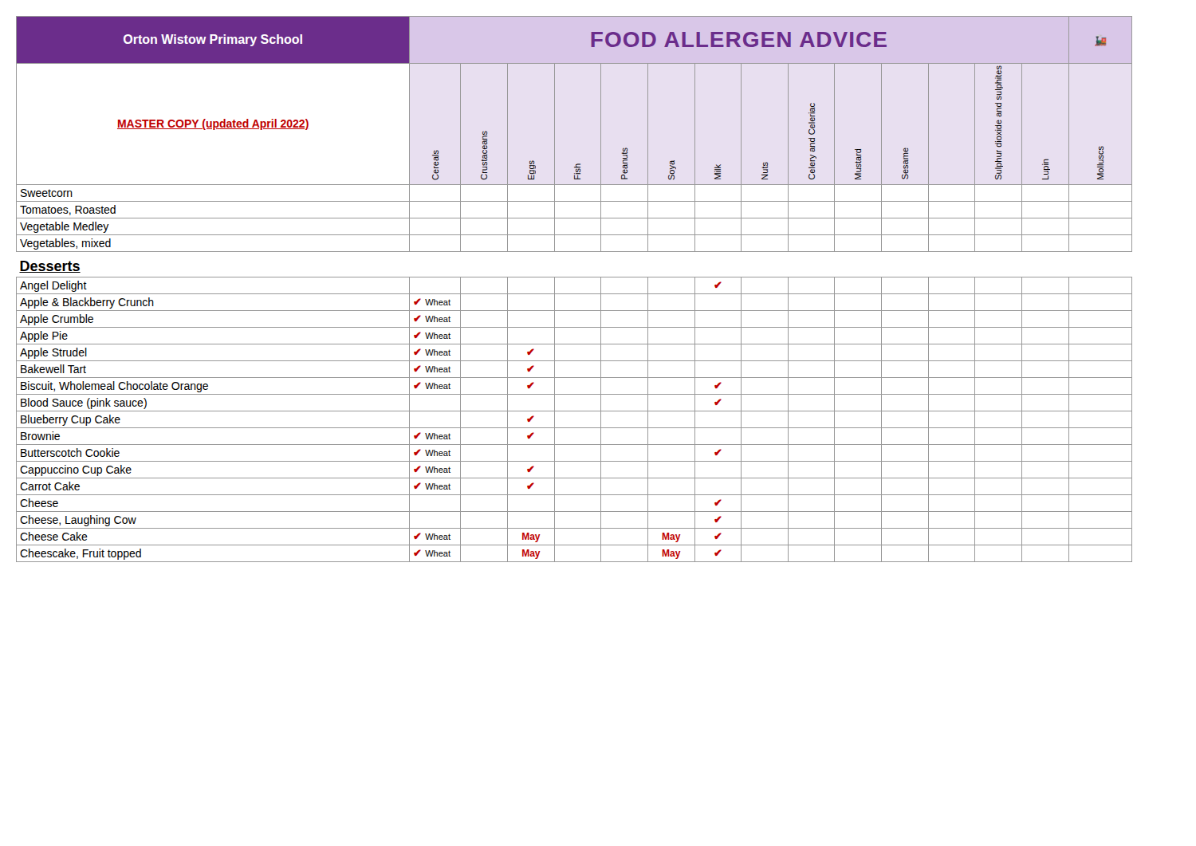| Orton Wistow Primary School | FOOD ALLERGEN ADVICE | 🚂 |
| MASTER COPY (updated April 2022) | Cereals | Crustaceans | Eggs | Fish | Peanuts | Soya | Milk | Nuts | Celery and Celeriac | Mustard | Sesame | | Sulphur dioxide and sulphites | Lupin | Molluscs |
| Sweetcorn | | | | | | | | | | | | | | | |
| Tomatoes, Roasted | | | | | | | | | | | | | | | |
| Vegetable Medley | | | | | | | | | | | | | | | |
| Vegetables, mixed | | | | | | | | | | | | | | | |
| Desserts |
| Angel Delight | | | | | | | ✔ | | | | | | | | |
| Apple & Blackberry Crunch | ✔ Wheat | | | | | | | | | | | | | | |
| Apple Crumble | ✔ Wheat | | | | | | | | | | | | | | |
| Apple Pie | ✔ Wheat | | | | | | | | | | | | | | |
| Apple Strudel | ✔ Wheat | | ✔ | | | | | | | | | | | | |
| Bakewell Tart | ✔ Wheat | | ✔ | | | | | | | | | | | | |
| Biscuit, Wholemeal Chocolate Orange | ✔ Wheat | | ✔ | | | | ✔ | | | | | | | | |
| Blood Sauce (pink sauce) | | | | | | | ✔ | | | | | | | | |
| Blueberry Cup Cake | | | ✔ | | | | | | | | | | | | |
| Brownie | ✔ Wheat | | ✔ | | | | | | | | | | | | |
| Butterscotch Cookie | ✔ Wheat | | | | | | ✔ | | | | | | | | |
| Cappuccino Cup Cake | ✔ Wheat | | ✔ | | | | | | | | | | | | |
| Carrot Cake | ✔ Wheat | | ✔ | | | | | | | | | | | | |
| Cheese | | | | | | | ✔ | | | | | | | | |
| Cheese, Laughing Cow | | | | | | | ✔ | | | | | | | | |
| Cheese Cake | ✔ Wheat | | May | | | May | ✔ | | | | | | | | |
| Cheescake, Fruit topped | ✔ Wheat | | May | | | May | ✔ | | | | | | | | |